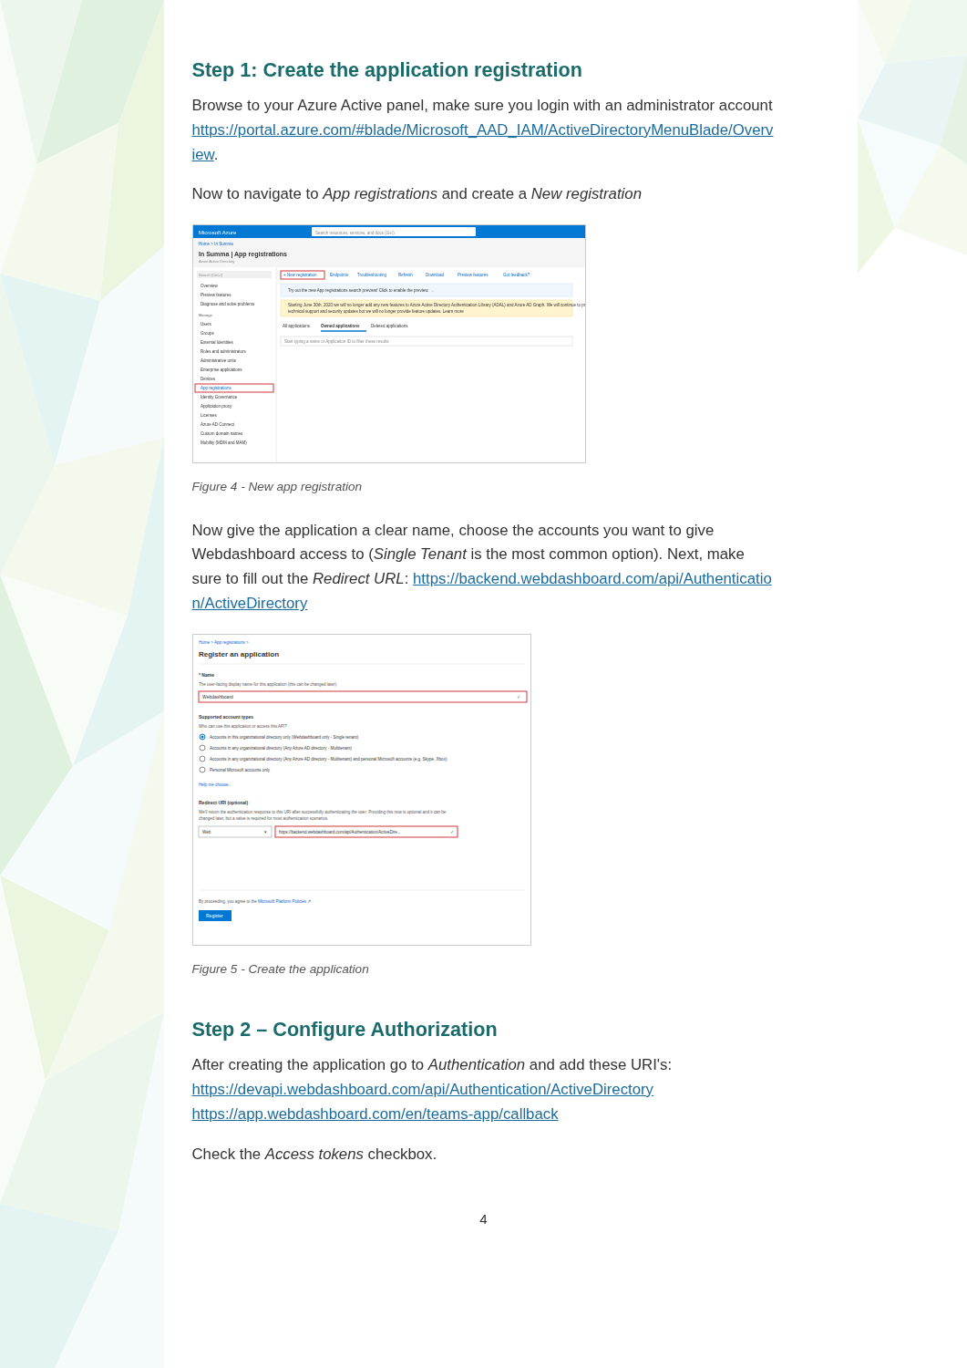Step 1: Create the application registration
Browse to your Azure Active panel, make sure you login with an administrator account https://portal.azure.com/#blade/Microsoft_AAD_IAM/ActiveDirectoryMenuBlade/Overview.
Now to navigate to App registrations and create a New registration
Microsoft Azure Search resources, services, and docs (G+/) Home > In Summa In Summa | App registrations Azure Active Directory Search (Ctrl+/) Overview Preview features Diagnose and solve problems Manage Users Groups External Identities Roles and administrators Administrative units Enterprise applications Devices App registrations Identity Governance Application proxy Licenses Azure AD Connect Custom domain names Mobility (MDM and MAM) + New registration Endpoints Troubleshooting Refresh Download Preview features Got feedback? Try out the new App registrations search preview! Click to enable the preview. → Starting June 30th, 2020 we will no longer add any new features to Azure Active Directory Authentication Library (ADAL) and Azure AD Graph. We will continue to provide technical support and security updates but we will no longer provide feature updates. Learn more All applications Owned applications Deleted applications Start typing a name or Application ID to filter these results
Figure 4 - New app registration
Now give the application a clear name, choose the accounts you want to give Webdashboard access to (Single Tenant is the most common option). Next, make sure to fill out the Redirect URL: https://backend.webdashboard.com/api/Authentication/ActiveDirectory
Home > App registrations > Register an application * Name The user-facing display name for this application (this can be changed later). Webdashboard ✓ Supported account types Who can use this application or access this API? Accounts in this organizational directory only (Webdashboard only - Single tenant) Accounts in any organizational directory (Any Azure AD directory - Multitenant) Accounts in any organizational directory (Any Azure AD directory - Multitenant) and personal Microsoft accounts (e.g. Skype, Xbox) Personal Microsoft accounts only Help me choose... Redirect URI (optional) We'll return the authentication response to this URI after successfully authenticating the user. Providing this now is optional and it can be changed later, but a value is required for most authentication scenarios. Web ▾ https://backend.webdashboard.com/api/Authentication/ActiveDire... ✓ By proceeding, you agree to the Microsoft Platform Policies ↗ Register
Figure 5 - Create the application
Step 2 – Configure Authorization
After creating the application go to Authentication and add these URI's:
https://devapi.webdashboard.com/api/Authentication/ActiveDirectory
https://app.webdashboard.com/en/teams-app/callback
Check the Access tokens checkbox.
4